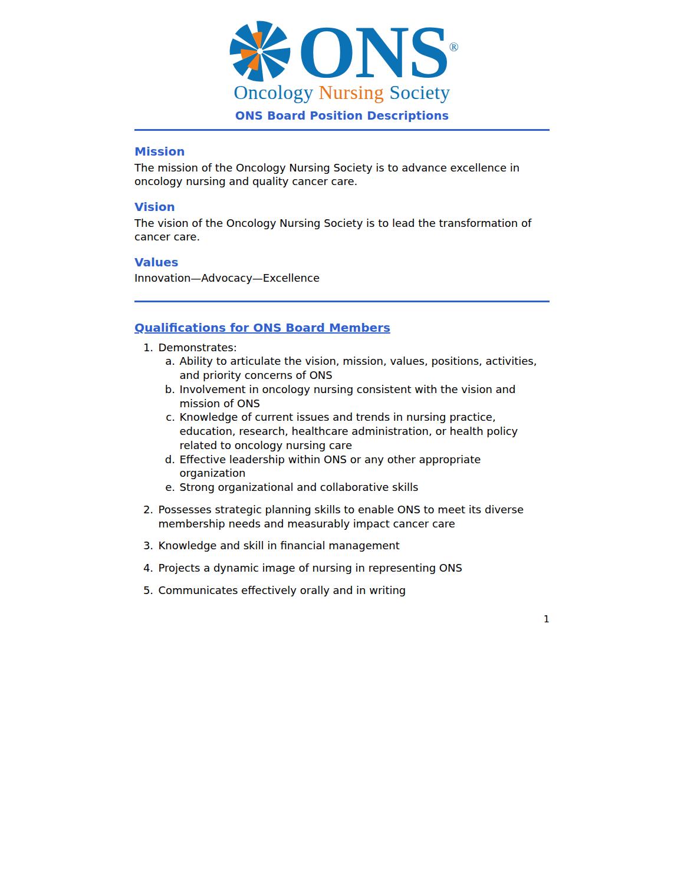ONS®
Oncology Nursing Society
ONS Board Position Descriptions
Mission
The mission of the Oncology Nursing Society is to advance excellence in oncology nursing and quality cancer care.
Vision
The vision of the Oncology Nursing Society is to lead the transformation of cancer care.
Values
Innovation—Advocacy—Excellence
Qualifications for ONS Board Members
Demonstrates:
Ability to articulate the vision, mission, values, positions, activities, and priority concerns of ONS
Involvement in oncology nursing consistent with the vision and mission of ONS
Knowledge of current issues and trends in nursing practice, education, research, healthcare administration, or health policy related to oncology nursing care
Effective leadership within ONS or any other appropriate organization
Strong organizational and collaborative skills
Possesses strategic planning skills to enable ONS to meet its diverse membership needs and measurably impact cancer care
Knowledge and skill in financial management
Projects a dynamic image of nursing in representing ONS
Communicates effectively orally and in writing
1